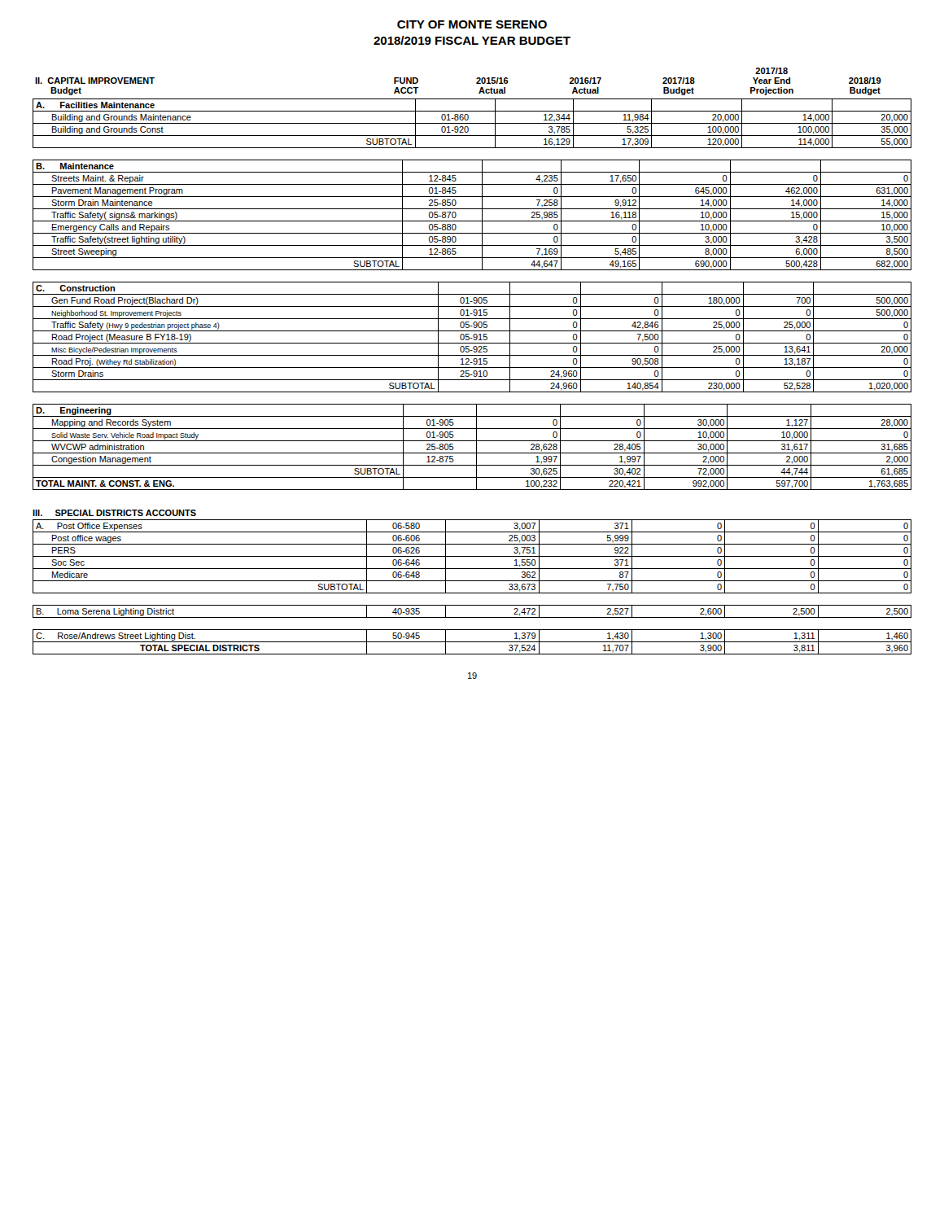CITY OF MONTE SERENO
2018/2019 FISCAL YEAR BUDGET
| II. CAPITAL IMPROVEMENT | FUND | 2015/16 | 2016/17 | 2017/18 | 2017/18 Year End | 2018/19 |
| --- | --- | --- | --- | --- | --- | --- |
| Budget | ACCT | Actual | Actual | Budget | Projection | Budget |
| A. Facilities Maintenance | | | | | | |
| Building and Grounds Maintenance | 01-860 | 12,344 | 11,984 | 20,000 | 14,000 | 20,000 |
| Building and Grounds Const | 01-920 | 3,785 | 5,325 | 100,000 | 100,000 | 35,000 |
| SUBTOTAL | | 16,129 | 17,309 | 120,000 | 114,000 | 55,000 |
| B. Maintenance | | | | | | |
| Streets Maint. & Repair | 12-845 | 4,235 | 17,650 | 0 | 0 | 0 |
| Pavement Management Program | 01-845 | 0 | 0 | 645,000 | 462,000 | 631,000 |
| Storm Drain Maintenance | 25-850 | 7,258 | 9,912 | 14,000 | 14,000 | 14,000 |
| Traffic Safety( signs& markings) | 05-870 | 25,985 | 16,118 | 10,000 | 15,000 | 15,000 |
| Emergency Calls and Repairs | 05-880 | 0 | 0 | 10,000 | 0 | 10,000 |
| Traffic Safety(street lighting utility) | 05-890 | 0 | 0 | 3,000 | 3,428 | 3,500 |
| Street Sweeping | 12-865 | 7,169 | 5,485 | 8,000 | 6,000 | 8,500 |
| SUBTOTAL | | 44,647 | 49,165 | 690,000 | 500,428 | 682,000 |
| C. Construction | | | | | | |
| Gen Fund Road Project(Blachard Dr) | 01-905 | 0 | 0 | 180,000 | 700 | 500,000 |
| Neighborhood St. Improvement Projects | 01-915 | 0 | 0 | 0 | 0 | 500,000 |
| Traffic Safety (Hwy 9 pedestrian project phase 4) | 05-905 | 0 | 42,846 | 25,000 | 25,000 | 0 |
| Road Project (Measure B FY18-19) | 05-915 | 0 | 7,500 | 0 | 0 | 0 |
| Misc Bicycle/Pedestrian Improvements | 05-925 | 0 | 0 | 25,000 | 13,641 | 20,000 |
| Road Proj. (Withey Rd Stabilization) | 12-915 | 0 | 90,508 | 0 | 13,187 | 0 |
| Storm Drains | 25-910 | 24,960 | 0 | 0 | 0 | 0 |
| SUBTOTAL | | 24,960 | 140,854 | 230,000 | 52,528 | 1,020,000 |
| D. Engineering | | | | | | |
| Mapping and Records System | 01-905 | 0 | 0 | 30,000 | 1,127 | 28,000 |
| Solid Waste Serv. Vehicle Road Impact Study | 01-905 | 0 | 0 | 10,000 | 10,000 | 0 |
| WVCWP administration | 25-805 | 28,628 | 28,405 | 30,000 | 31,617 | 31,685 |
| Congestion Management | 12-875 | 1,997 | 1,997 | 2,000 | 2,000 | 2,000 |
| SUBTOTAL | | 30,625 | 30,402 | 72,000 | 44,744 | 61,685 |
| TOTAL MAINT. & CONST. & ENG. | | 100,232 | 220,421 | 992,000 | 597,700 | 1,763,685 |
III. SPECIAL DISTRICTS ACCOUNTS
| A. Post Office Expenses | 06-580 | 3,007 | 371 | 0 | 0 | 0 |
| Post office wages | 06-606 | 25,003 | 5,999 | 0 | 0 | 0 |
| PERS | 06-626 | 3,751 | 922 | 0 | 0 | 0 |
| Soc Sec | 06-646 | 1,550 | 371 | 0 | 0 | 0 |
| Medicare | 06-648 | 362 | 87 | 0 | 0 | 0 |
| SUBTOTAL | | 33,673 | 7,750 | 0 | 0 | 0 |
| B. Loma Serena Lighting District | 40-935 | 2,472 | 2,527 | 2,600 | 2,500 | 2,500 |
| C. Rose/Andrews Street Lighting Dist. | 50-945 | 1,379 | 1,430 | 1,300 | 1,311 | 1,460 |
| TOTAL SPECIAL DISTRICTS | | 37,524 | 11,707 | 3,900 | 3,811 | 3,960 |
19